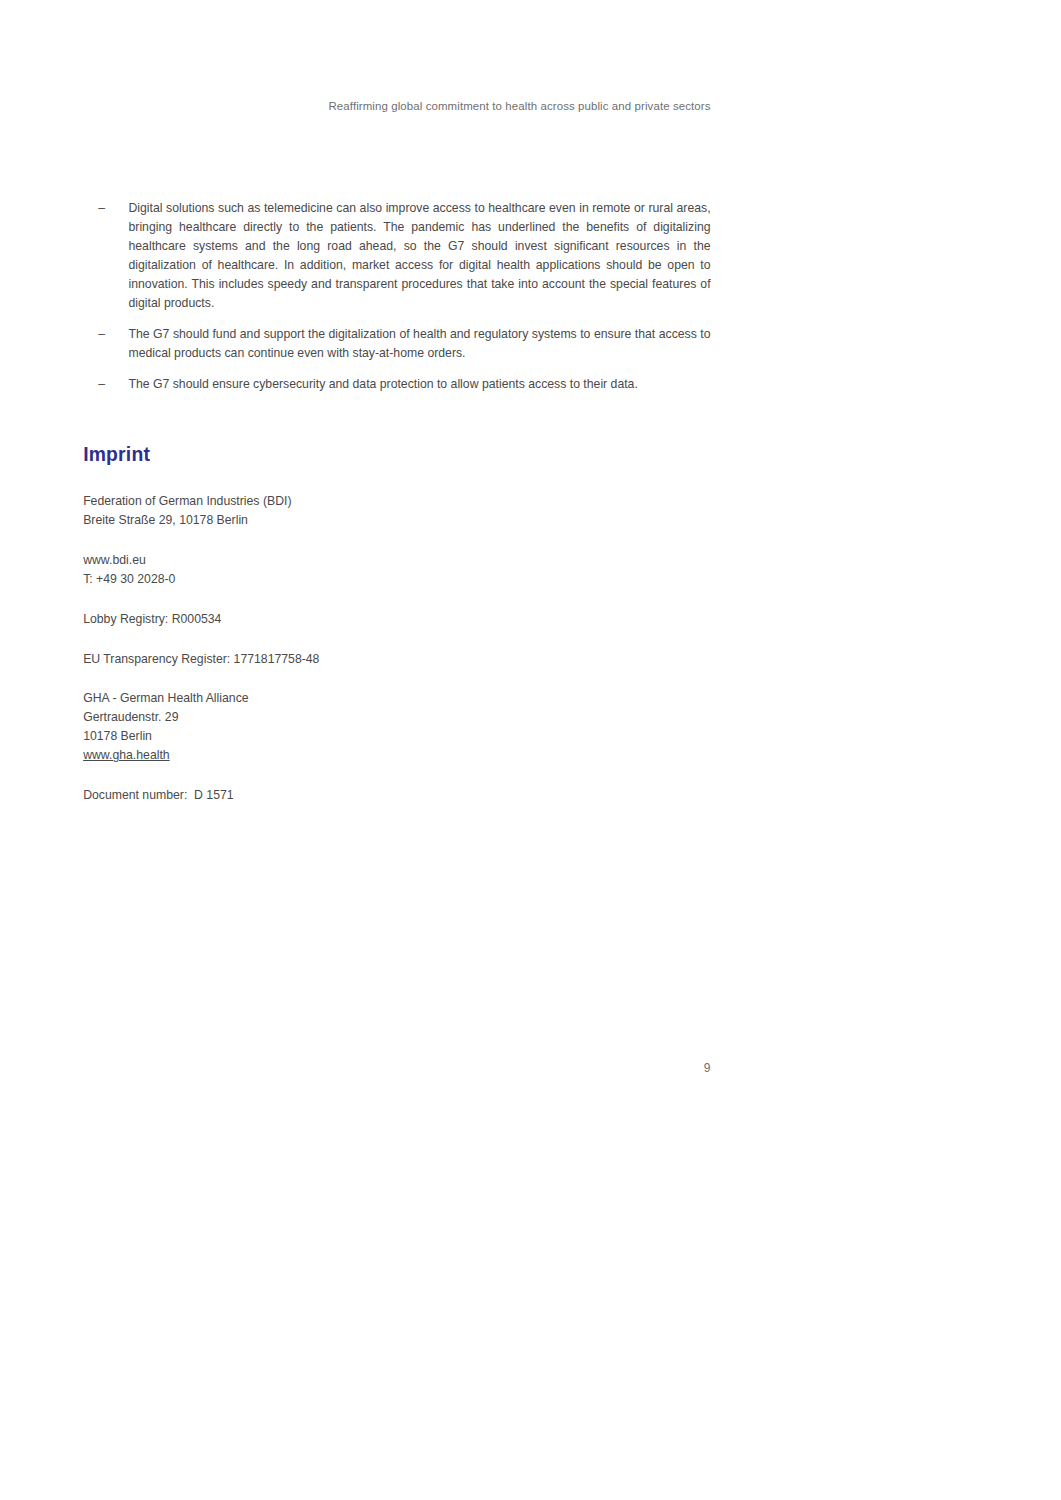Reaffirming global commitment to health across public and private sectors
Digital solutions such as telemedicine can also improve access to healthcare even in remote or rural areas, bringing healthcare directly to the patients. The pandemic has underlined the benefits of digitalizing healthcare systems and the long road ahead, so the G7 should invest significant resources in the digitalization of healthcare. In addition, market access for digital health applications should be open to innovation. This includes speedy and transparent procedures that take into account the special features of digital products.
The G7 should fund and support the digitalization of health and regulatory systems to ensure that access to medical products can continue even with stay-at-home orders.
The G7 should ensure cybersecurity and data protection to allow patients access to their data.
Imprint
Federation of German Industries (BDI)
Breite Straße 29, 10178 Berlin
www.bdi.eu
T: +49 30 2028-0
Lobby Registry: R000534
EU Transparency Register: 1771817758-48
GHA - German Health Alliance
Gertraudenstr. 29
10178 Berlin
www.gha.health
Document number: D 1571
9